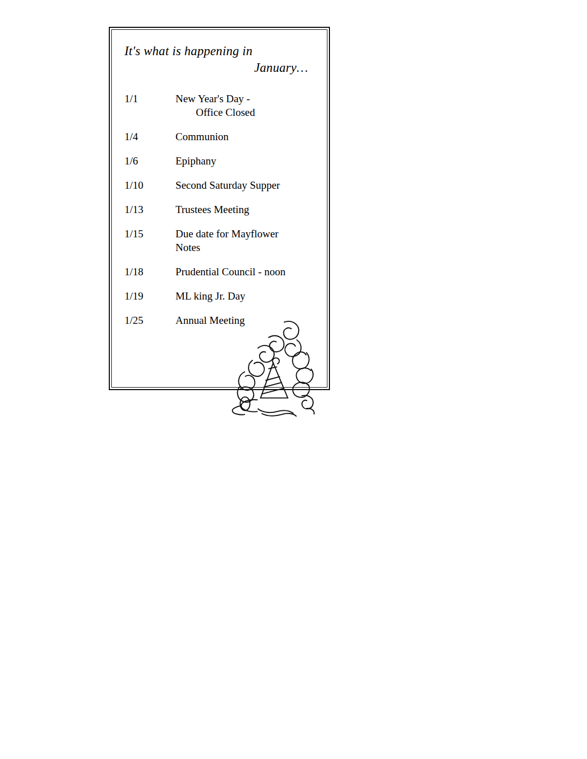It's what is happening inJanuary…
| 1/1 | New Year's Day - Office Closed |
| 1/4 | Communion |
| 1/6 | Epiphany |
| 1/10 | Second Saturday Supper |
| 1/13 | Trustees Meeting |
| 1/15 | Due date for Mayflower Notes |
| 1/18 | Prudential Council - noon |
| 1/19 | ML king Jr. Day |
| 1/25 | Annual Meeting |